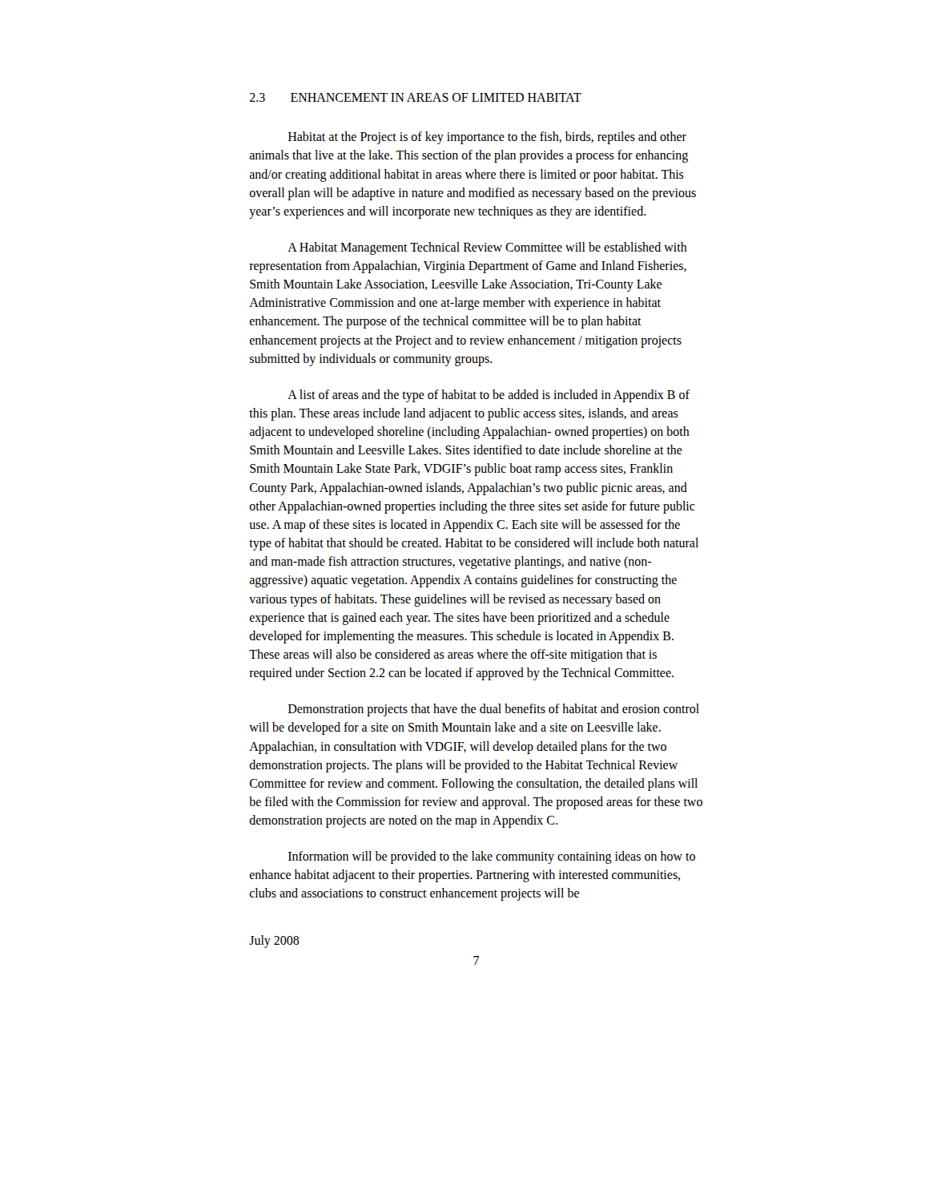2.3 ENHANCEMENT IN AREAS OF LIMITED HABITAT
Habitat at the Project is of key importance to the fish, birds, reptiles and other animals that live at the lake. This section of the plan provides a process for enhancing and/or creating additional habitat in areas where there is limited or poor habitat. This overall plan will be adaptive in nature and modified as necessary based on the previous year’s experiences and will incorporate new techniques as they are identified.
A Habitat Management Technical Review Committee will be established with representation from Appalachian, Virginia Department of Game and Inland Fisheries, Smith Mountain Lake Association, Leesville Lake Association, Tri-County Lake Administrative Commission and one at-large member with experience in habitat enhancement. The purpose of the technical committee will be to plan habitat enhancement projects at the Project and to review enhancement / mitigation projects submitted by individuals or community groups.
A list of areas and the type of habitat to be added is included in Appendix B of this plan. These areas include land adjacent to public access sites, islands, and areas adjacent to undeveloped shoreline (including Appalachian- owned properties) on both Smith Mountain and Leesville Lakes. Sites identified to date include shoreline at the Smith Mountain Lake State Park, VDGIF’s public boat ramp access sites, Franklin County Park, Appalachian-owned islands, Appalachian’s two public picnic areas, and other Appalachian-owned properties including the three sites set aside for future public use. A map of these sites is located in Appendix C. Each site will be assessed for the type of habitat that should be created. Habitat to be considered will include both natural and man-made fish attraction structures, vegetative plantings, and native (non-aggressive) aquatic vegetation. Appendix A contains guidelines for constructing the various types of habitats. These guidelines will be revised as necessary based on experience that is gained each year. The sites have been prioritized and a schedule developed for implementing the measures. This schedule is located in Appendix B. These areas will also be considered as areas where the off-site mitigation that is required under Section 2.2 can be located if approved by the Technical Committee.
Demonstration projects that have the dual benefits of habitat and erosion control will be developed for a site on Smith Mountain lake and a site on Leesville lake. Appalachian, in consultation with VDGIF, will develop detailed plans for the two demonstration projects. The plans will be provided to the Habitat Technical Review Committee for review and comment. Following the consultation, the detailed plans will be filed with the Commission for review and approval. The proposed areas for these two demonstration projects are noted on the map in Appendix C.
Information will be provided to the lake community containing ideas on how to enhance habitat adjacent to their properties. Partnering with interested communities, clubs and associations to construct enhancement projects will be
July 2008
7